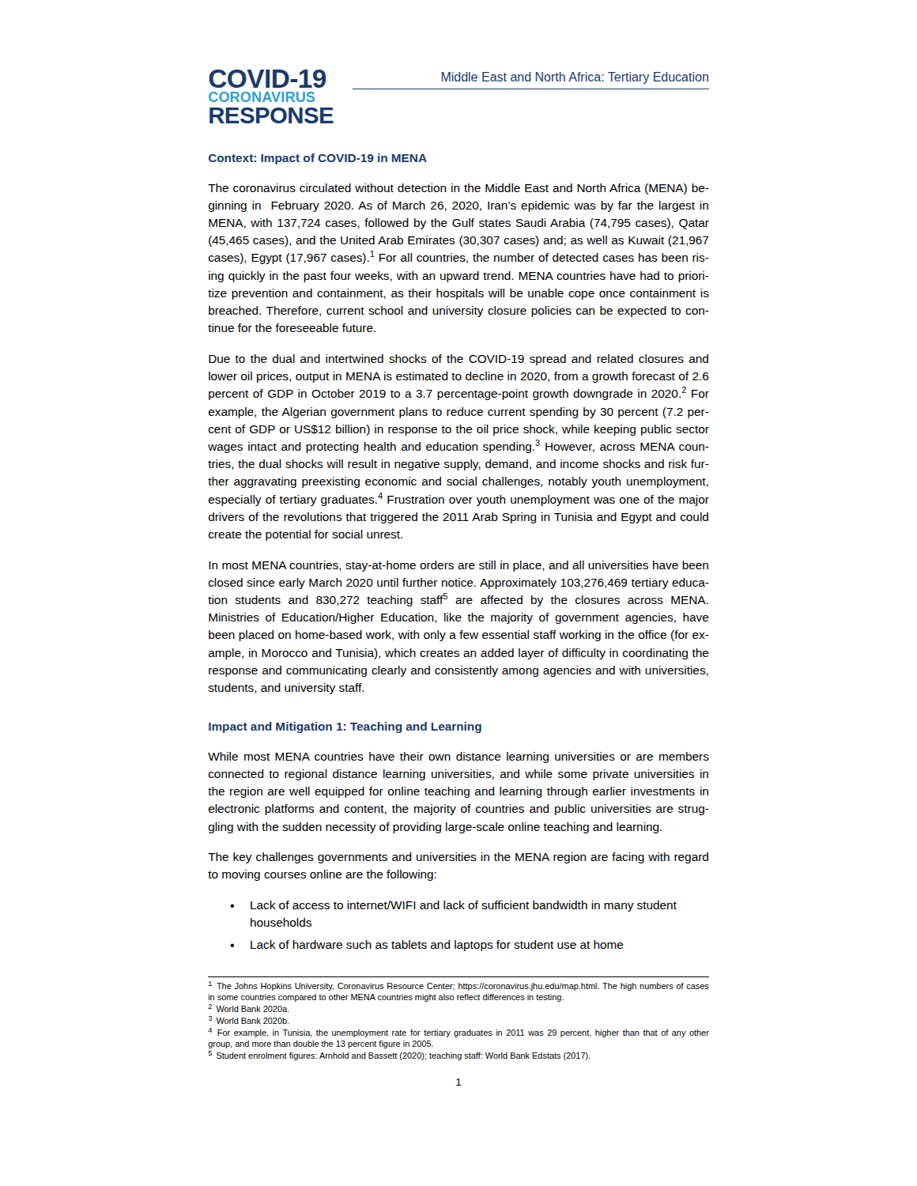COVID-19 CORONAVIRUS RESPONSE
Middle East and North Africa: Tertiary Education
Context: Impact of COVID-19 in MENA
The coronavirus circulated without detection in the Middle East and North Africa (MENA) beginning in February 2020. As of March 26, 2020, Iran’s epidemic was by far the largest in MENA, with 137,724 cases, followed by the Gulf states Saudi Arabia (74,795 cases), Qatar (45,465 cases), and the United Arab Emirates (30,307 cases) and; as well as Kuwait (21,967 cases), Egypt (17,967 cases).1 For all countries, the number of detected cases has been rising quickly in the past four weeks, with an upward trend. MENA countries have had to prioritize prevention and containment, as their hospitals will be unable cope once containment is breached. Therefore, current school and university closure policies can be expected to continue for the foreseeable future.
Due to the dual and intertwined shocks of the COVID-19 spread and related closures and lower oil prices, output in MENA is estimated to decline in 2020, from a growth forecast of 2.6 percent of GDP in October 2019 to a 3.7 percentage-point growth downgrade in 2020.2 For example, the Algerian government plans to reduce current spending by 30 percent (7.2 percent of GDP or US$12 billion) in response to the oil price shock, while keeping public sector wages intact and protecting health and education spending.3 However, across MENA countries, the dual shocks will result in negative supply, demand, and income shocks and risk further aggravating preexisting economic and social challenges, notably youth unemployment, especially of tertiary graduates.4 Frustration over youth unemployment was one of the major drivers of the revolutions that triggered the 2011 Arab Spring in Tunisia and Egypt and could create the potential for social unrest.
In most MENA countries, stay-at-home orders are still in place, and all universities have been closed since early March 2020 until further notice. Approximately 103,276,469 tertiary education students and 830,272 teaching staff5 are affected by the closures across MENA. Ministries of Education/Higher Education, like the majority of government agencies, have been placed on home-based work, with only a few essential staff working in the office (for example, in Morocco and Tunisia), which creates an added layer of difficulty in coordinating the response and communicating clearly and consistently among agencies and with universities, students, and university staff.
Impact and Mitigation 1: Teaching and Learning
While most MENA countries have their own distance learning universities or are members connected to regional distance learning universities, and while some private universities in the region are well equipped for online teaching and learning through earlier investments in electronic platforms and content, the majority of countries and public universities are struggling with the sudden necessity of providing large-scale online teaching and learning.
The key challenges governments and universities in the MENA region are facing with regard to moving courses online are the following:
Lack of access to internet/WIFI and lack of sufficient bandwidth in many student households
Lack of hardware such as tablets and laptops for student use at home
1 The Johns Hopkins University, Coronavirus Resource Center; https://coronavirus.jhu.edu/map.html. The high numbers of cases in some countries compared to other MENA countries might also reflect differences in testing.
2 World Bank 2020a.
3 World Bank 2020b.
4 For example, in Tunisia, the unemployment rate for tertiary graduates in 2011 was 29 percent, higher than that of any other group, and more than double the 13 percent figure in 2005.
5 Student enrolment figures: Arnhold and Bassett (2020); teaching staff: World Bank Edstats (2017).
1